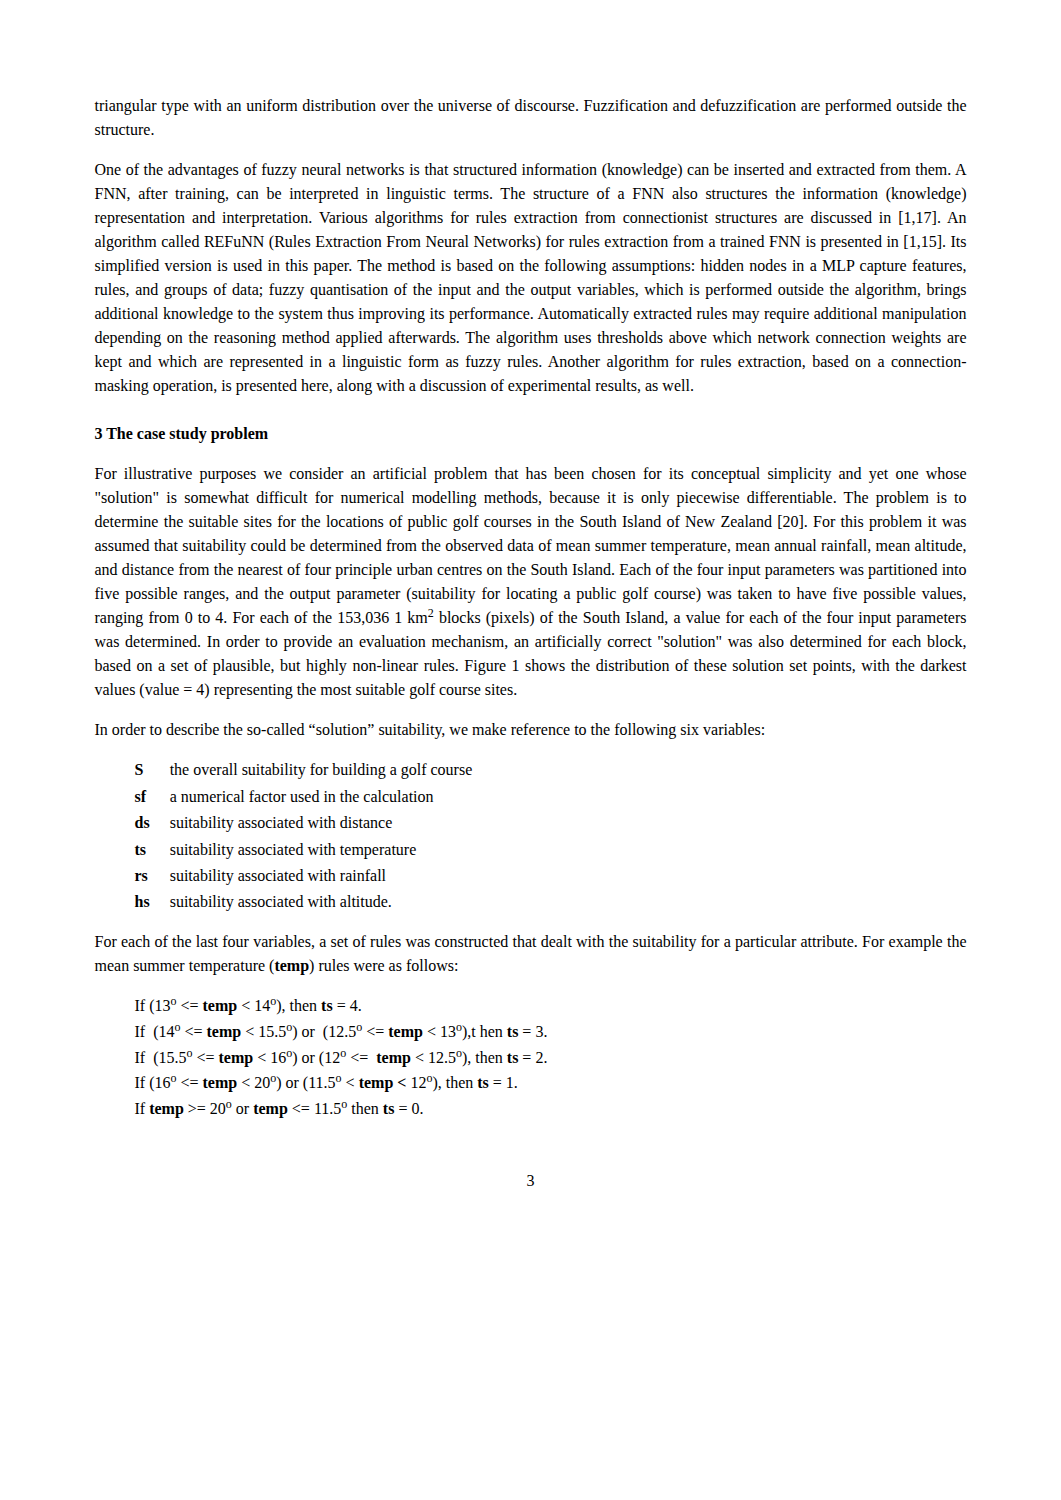triangular type with an uniform distribution over the universe of discourse. Fuzzification and defuzzification are performed outside the structure.
One of the advantages of fuzzy neural networks is that structured information (knowledge) can be inserted and extracted from them. A FNN, after training, can be interpreted in linguistic terms. The structure of a FNN also structures the information (knowledge) representation and interpretation. Various algorithms for rules extraction from connectionist structures are discussed in [1,17]. An algorithm called REFuNN (Rules Extraction From Neural Networks) for rules extraction from a trained FNN is presented in [1,15]. Its simplified version is used in this paper. The method is based on the following assumptions: hidden nodes in a MLP capture features, rules, and groups of data; fuzzy quantisation of the input and the output variables, which is performed outside the algorithm, brings additional knowledge to the system thus improving its performance. Automatically extracted rules may require additional manipulation depending on the reasoning method applied afterwards. The algorithm uses thresholds above which network connection weights are kept and which are represented in a linguistic form as fuzzy rules. Another algorithm for rules extraction, based on a connection-masking operation, is presented here, along with a discussion of experimental results, as well.
3 The case study problem
For illustrative purposes we consider an artificial problem that has been chosen for its conceptual simplicity and yet one whose "solution" is somewhat difficult for numerical modelling methods, because it is only piecewise differentiable. The problem is to determine the suitable sites for the locations of public golf courses in the South Island of New Zealand [20]. For this problem it was assumed that suitability could be determined from the observed data of mean summer temperature, mean annual rainfall, mean altitude, and distance from the nearest of four principle urban centres on the South Island. Each of the four input parameters was partitioned into five possible ranges, and the output parameter (suitability for locating a public golf course) was taken to have five possible values, ranging from 0 to 4. For each of the 153,036 1 km2 blocks (pixels) of the South Island, a value for each of the four input parameters was determined. In order to provide an evaluation mechanism, an artificially correct "solution" was also determined for each block, based on a set of plausible, but highly non-linear rules. Figure 1 shows the distribution of these solution set points, with the darkest values (value = 4) representing the most suitable golf course sites.
In order to describe the so-called “solution” suitability, we make reference to the following six variables:
Sthe overall suitability for building a golf course
sfa numerical factor used in the calculation
dssuitability associated with distance
tssuitability associated with temperature
rssuitability associated with rainfall
hssuitability associated with altitude.
For each of the last four variables, a set of rules was constructed that dealt with the suitability for a particular attribute. For example the mean summer temperature (temp) rules were as follows:
If (13o <= temp < 14o), then ts = 4.
If (14o <= temp < 15.5o) or (12.5o <= temp < 13o),t hen ts = 3.
If (15.5o <= temp < 16o) or (12o <= temp < 12.5o), then ts = 2.
If (16o <= temp < 20o) or (11.5o < temp < 12o), then ts = 1.
If temp >= 20o or temp <= 11.5o then ts = 0.
3